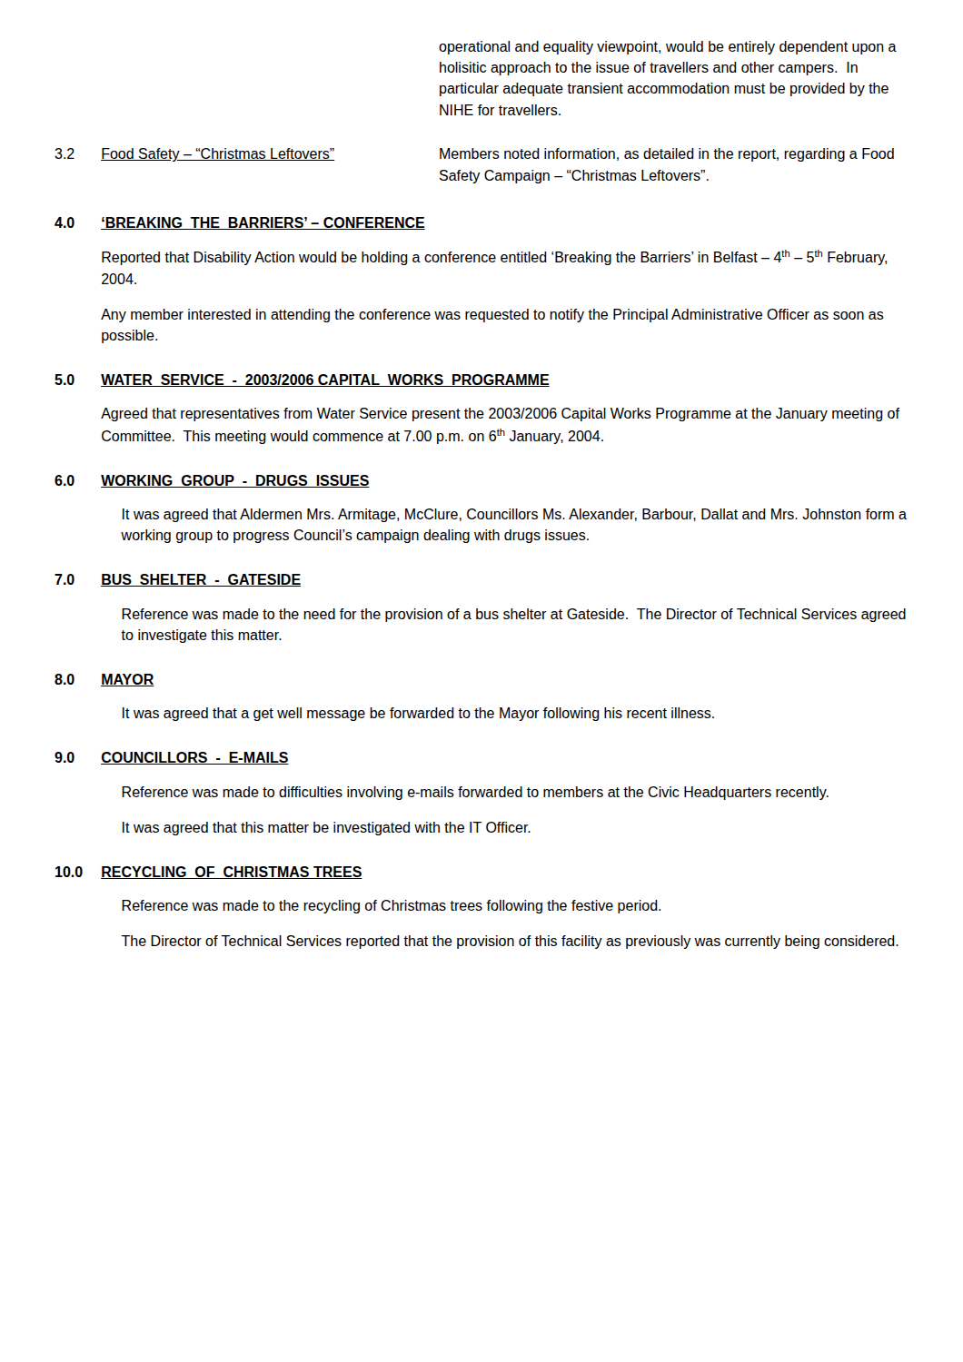operational and equality viewpoint, would be entirely dependent upon a holisitic approach to the issue of travellers and other campers. In particular adequate transient accommodation must be provided by the NIHE for travellers.
3.2 Food Safety – “Christmas Leftovers”
Members noted information, as detailed in the report, regarding a Food Safety Campaign – “Christmas Leftovers”.
4.0
‘BREAKING THE BARRIERS’ – CONFERENCE
Reported that Disability Action would be holding a conference entitled ‘Breaking the Barriers’ in Belfast – 4th – 5th February, 2004.
Any member interested in attending the conference was requested to notify the Principal Administrative Officer as soon as possible.
5.0
WATER SERVICE - 2003/2006 CAPITAL WORKS PROGRAMME
Agreed that representatives from Water Service present the 2003/2006 Capital Works Programme at the January meeting of Committee. This meeting would commence at 7.00 p.m. on 6th January, 2004.
6.0
WORKING GROUP - DRUGS ISSUES
It was agreed that Aldermen Mrs. Armitage, McClure, Councillors Ms. Alexander, Barbour, Dallat and Mrs. Johnston form a working group to progress Council’s campaign dealing with drugs issues.
7.0
BUS SHELTER - GATESIDE
Reference was made to the need for the provision of a bus shelter at Gateside. The Director of Technical Services agreed to investigate this matter.
8.0
MAYOR
It was agreed that a get well message be forwarded to the Mayor following his recent illness.
9.0
COUNCILLORS - E-MAILS
Reference was made to difficulties involving e-mails forwarded to members at the Civic Headquarters recently.
It was agreed that this matter be investigated with the IT Officer.
10.0
RECYCLING OF CHRISTMAS TREES
Reference was made to the recycling of Christmas trees following the festive period.
The Director of Technical Services reported that the provision of this facility as previously was currently being considered.